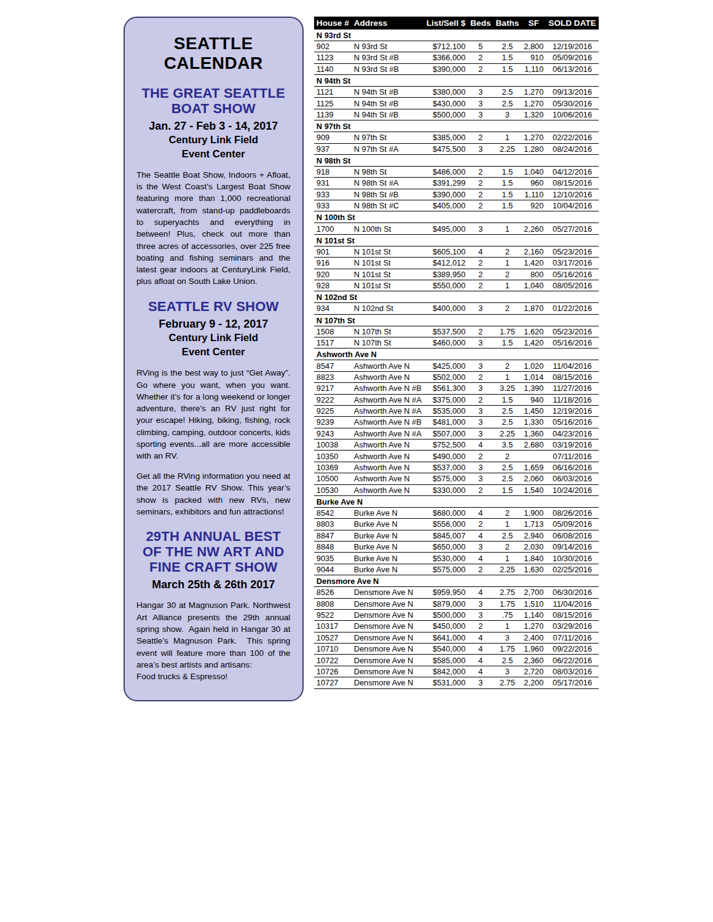SEATTLE CALENDAR
THE GREAT SEATTLE
BOAT SHOW
Jan. 27 - Feb 3 - 14, 2017
Century Link Field
Event Center
The Seattle Boat Show, Indoors + Afloat, is the West Coast’s Largest Boat Show featuring more than 1,000 recreational watercraft, from stand-up paddleboards to superyachts and everything in between! Plus, check out more than three acres of accessories, over 225 free boating and fishing seminars and the latest gear indoors at CenturyLink Field, plus afloat on South Lake Union.
SEATTLE RV SHOW
February 9 - 12, 2017
Century Link Field
Event Center
RVing is the best way to just “Get Away”. Go where you want, when you want. Whether it’s for a long weekend or longer adventure, there’s an RV just right for your escape! Hiking, biking, fishing, rock climbing, camping, outdoor concerts, kids sporting events...all are more accessible with an RV.
Get all the RVing information you need at the 2017 Seattle RV Show. This year’s show is packed with new RVs, new seminars, exhibitors and fun attractions!
29TH ANNUAL BEST
OF THE NW ART AND
FINE CRAFT SHOW
March 25th & 26th 2017
Hangar 30 at Magnuson Park. Northwest Art Alliance presents the 29th annual spring show. Again held in Hangar 30 at Seattle’s Magnuson Park. This spring event will feature more than 100 of the area’s best artists and artisans:
Food trucks & Espresso!
| House # | Address | List/Sell $ | Beds | Baths | SF | SOLD DATE |
| --- | --- | --- | --- | --- | --- | --- |
| N 93rd St |
| 902 | N 93rd St | $712,100 | 5 | 2.5 | 2,800 | 12/19/2016 |
| 1123 | N 93rd St #B | $366,000 | 2 | 1.5 | 910 | 05/09/2016 |
| 1140 | N 93rd St #B | $390,000 | 2 | 1.5 | 1,110 | 06/13/2016 |
| N 94th St |
| 1121 | N 94th St #B | $380,000 | 3 | 2.5 | 1,270 | 09/13/2016 |
| 1125 | N 94th St #B | $430,000 | 3 | 2.5 | 1,270 | 05/30/2016 |
| 1139 | N 94th St #B | $500,000 | 3 | 3 | 1,320 | 10/06/2016 |
| N 97th St |
| 909 | N 97th St | $385,000 | 2 | 1 | 1,270 | 02/22/2016 |
| 937 | N 97th St #A | $475,500 | 3 | 2.25 | 1,280 | 08/24/2016 |
| N 98th St |
| 918 | N 98th St | $486,000 | 2 | 1.5 | 1,040 | 04/12/2016 |
| 931 | N 98th St #A | $391,299 | 2 | 1.5 | 960 | 08/15/2016 |
| 933 | N 98th St #B | $390,000 | 2 | 1.5 | 1,110 | 12/10/2016 |
| 933 | N 98th St #C | $405,000 | 2 | 1.5 | 920 | 10/04/2016 |
| N 100th St |
| 1700 | N 100th St | $495,000 | 3 | 1 | 2,260 | 05/27/2016 |
| N 101st St |
| 901 | N 101st St | $605,100 | 4 | 2 | 2,160 | 05/23/2016 |
| 916 | N 101st St | $412,012 | 2 | 1 | 1,420 | 03/17/2016 |
| 920 | N 101st St | $389,950 | 2 | 2 | 800 | 05/16/2016 |
| 928 | N 101st St | $550,000 | 2 | 1 | 1,040 | 08/05/2016 |
| N 102nd St |
| 934 | N 102nd St | $400,000 | 3 | 2 | 1,870 | 01/22/2016 |
| N 107th St |
| 1508 | N 107th St | $537,500 | 2 | 1.75 | 1,620 | 05/23/2016 |
| 1517 | N 107th St | $460,000 | 3 | 1.5 | 1,420 | 05/16/2016 |
| Ashworth Ave N |
| 8547 | Ashworth Ave N | $425,000 | 3 | 2 | 1,020 | 11/04/2016 |
| 8823 | Ashworth Ave N | $502,000 | 2 | 1 | 1,014 | 08/15/2016 |
| 9217 | Ashworth Ave N #B | $561,300 | 3 | 3.25 | 1,390 | 11/27/2016 |
| 9222 | Ashworth Ave N #A | $375,000 | 2 | 1.5 | 940 | 11/18/2016 |
| 9225 | Ashworth Ave N #A | $535,000 | 3 | 2.5 | 1,450 | 12/19/2016 |
| 9239 | Ashworth Ave N #B | $481,000 | 3 | 2.5 | 1,330 | 05/16/2016 |
| 9243 | Ashworth Ave N #A | $507,000 | 3 | 2.25 | 1,360 | 04/23/2016 |
| 10038 | Ashworth Ave N | $752,500 | 4 | 3.5 | 2,680 | 03/19/2016 |
| 10350 | Ashworth Ave N | $490,000 | 2 | 2 | | 07/11/2016 |
| 10369 | Ashworth Ave N | $537,000 | 3 | 2.5 | 1,659 | 06/16/2016 |
| 10500 | Ashworth Ave N | $575,000 | 3 | 2.5 | 2,060 | 06/03/2016 |
| 10530 | Ashworth Ave N | $330,000 | 2 | 1.5 | 1,540 | 10/24/2016 |
| Burke Ave N |
| 8542 | Burke Ave N | $680,000 | 4 | 2 | 1,900 | 08/26/2016 |
| 8803 | Burke Ave N | $556,000 | 2 | 1 | 1,713 | 05/09/2016 |
| 8847 | Burke Ave N | $845,007 | 4 | 2.5 | 2,940 | 06/08/2016 |
| 8848 | Burke Ave N | $650,000 | 3 | 2 | 2,030 | 09/14/2016 |
| 9035 | Burke Ave N | $530,000 | 4 | 1 | 1,840 | 10/30/2016 |
| 9044 | Burke Ave N | $575,000 | 2 | 2.25 | 1,630 | 02/25/2016 |
| Densmore Ave N |
| 8526 | Densmore Ave N | $959,950 | 4 | 2.75 | 2,700 | 06/30/2016 |
| 8808 | Densmore Ave N | $879,000 | 3 | 1.75 | 1,510 | 11/04/2016 |
| 9522 | Densmore Ave N | $500,000 | 3 | .75 | 1,140 | 08/15/2016 |
| 10317 | Densmore Ave N | $450,000 | 2 | 1 | 1,270 | 03/29/2016 |
| 10527 | Densmore Ave N | $641,000 | 4 | 3 | 2,400 | 07/11/2016 |
| 10710 | Densmore Ave N | $540,000 | 4 | 1.75 | 1,960 | 09/22/2016 |
| 10722 | Densmore Ave N | $585,000 | 4 | 2.5 | 2,360 | 06/22/2016 |
| 10726 | Densmore Ave N | $842,000 | 4 | 3 | 2,720 | 08/03/2016 |
| 10727 | Densmore Ave N | $531,000 | 3 | 2.75 | 2,200 | 05/17/2016 |